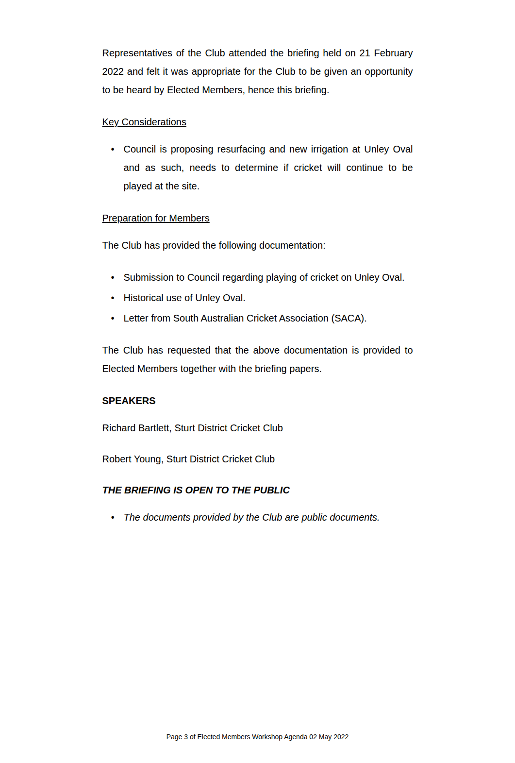Representatives of the Club attended the briefing held on 21 February 2022 and felt it was appropriate for the Club to be given an opportunity to be heard by Elected Members, hence this briefing.
Key Considerations
Council is proposing resurfacing and new irrigation at Unley Oval and as such, needs to determine if cricket will continue to be played at the site.
Preparation for Members
The Club has provided the following documentation:
Submission to Council regarding playing of cricket on Unley Oval.
Historical use of Unley Oval.
Letter from South Australian Cricket Association (SACA).
The Club has requested that the above documentation is provided to Elected Members together with the briefing papers.
SPEAKERS
Richard Bartlett, Sturt District Cricket Club
Robert Young, Sturt District Cricket Club
THE BRIEFING IS OPEN TO THE PUBLIC
The documents provided by the Club are public documents.
Page 3 of Elected Members Workshop Agenda 02 May 2022